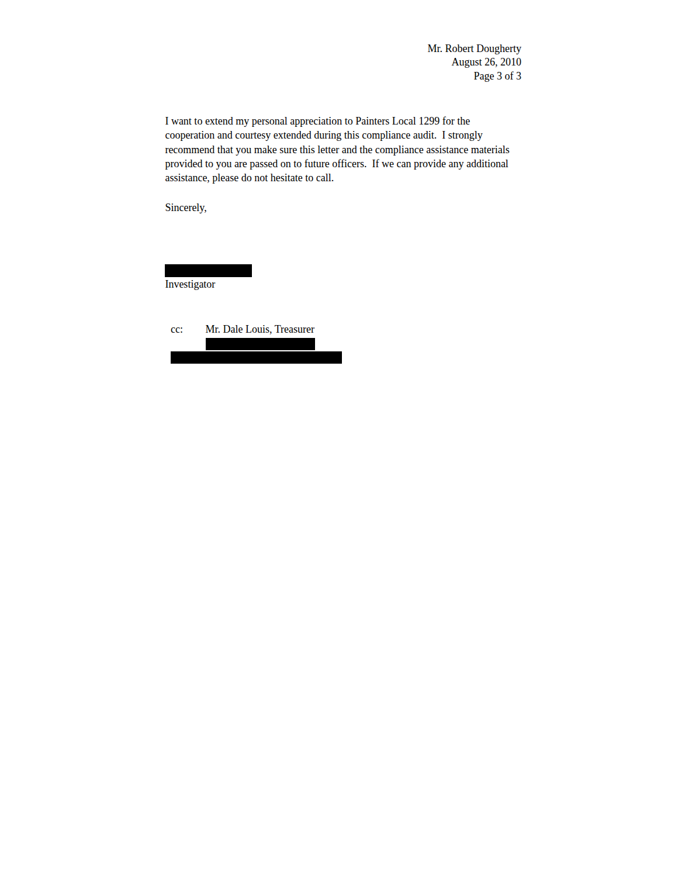Mr. Robert Dougherty
August 26, 2010
Page 3 of 3
I want to extend my personal appreciation to Painters Local 1299 for the cooperation and courtesy extended during this compliance audit. I strongly recommend that you make sure this letter and the compliance assistance materials provided to you are passed on to future officers. If we can provide any additional assistance, please do not hesitate to call.
Sincerely,
Investigator
cc: Mr. Dale Louis, Treasurer